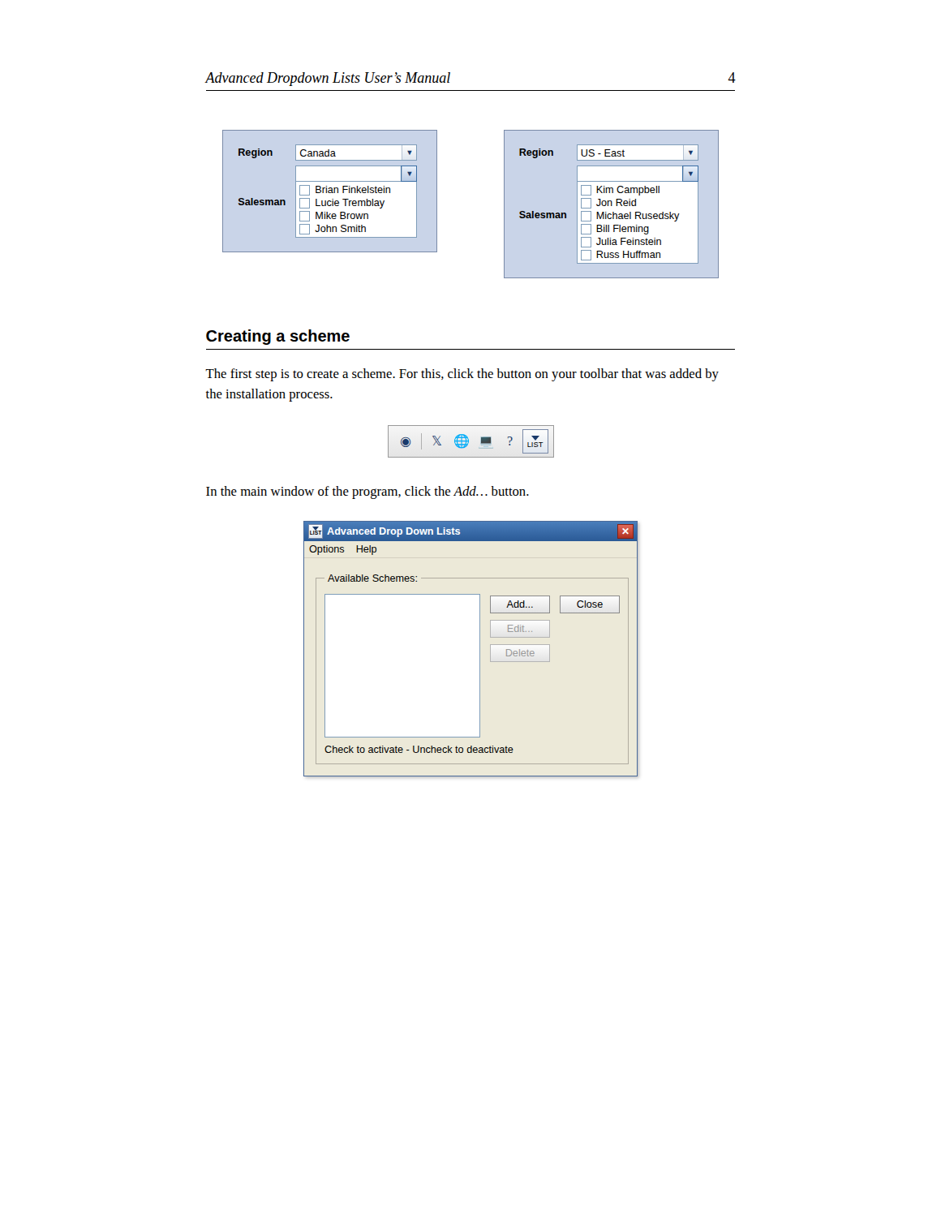Advanced Dropdown Lists User’s Manual 4
| Region | Canada ▼ |
| Salesman | ▼ Brian Finkelstein Lucie Tremblay Mike Brown John Smith |
| Region | US - East ▼ |
| Salesman | ▼ Kim Campbell Jon Reid Michael Rusedsky Bill Fleming Julia Feinstein Russ Huffman |
Creating a scheme
The first step is to create a scheme. For this, click the button on your toolbar that was added by the installation process.
◉
𝕏
🌐
💻
?
LIST
In the main window of the program, click the Add… button.
LIST Advanced Drop Down Lists
✕
Options Help
Available Schemes:
Add...
Edit...
Delete
Close
Check to activate - Uncheck to deactivate